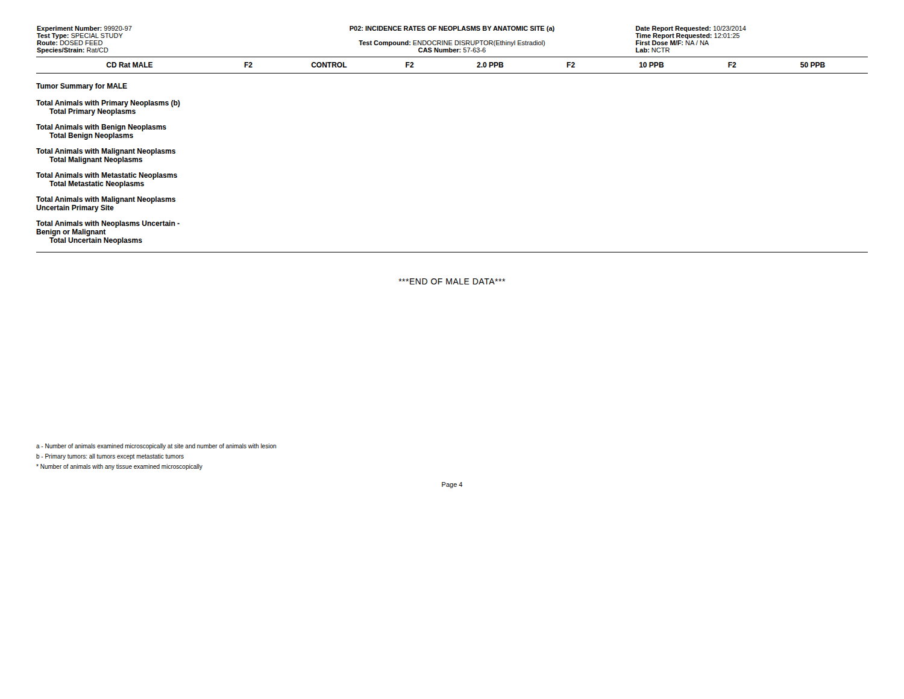| Experiment Number: 99920-97 Test Type: SPECIAL STUDY Route: DOSED FEED Species/Strain: Rat/CD | P02: INCIDENCE RATES OF NEOPLASMS BY ANATOMIC SITE (a) Test Compound: ENDOCRINE DISRUPTOR(Ethinyl Estradiol) CAS Number: 57-63-6 | Date Report Requested: 10/23/2014 Time Report Requested: 12:01:25 First Dose M/F: NA / NA Lab: NCTR |
| CD Rat MALE | F2 | CONTROL | F2 | 2.0 PPB | F2 | 10 PPB | F2 | 50 PPB |
Tumor Summary for MALE
Total Animals with Primary Neoplasms (b)
Total Primary Neoplasms
Total Animals with Benign Neoplasms
Total Benign Neoplasms
Total Animals with Malignant Neoplasms
Total Malignant Neoplasms
Total Animals with Metastatic Neoplasms
Total Metastatic Neoplasms
Total Animals with Malignant Neoplasms
Uncertain Primary Site
Total Animals with Neoplasms Uncertain -
Benign or Malignant
Total Uncertain Neoplasms
***END OF MALE DATA***
a - Number of animals examined microscopically at site and number of animals with lesion
b - Primary tumors: all tumors except metastatic tumors
* Number of animals with any tissue examined microscopically
Page 4